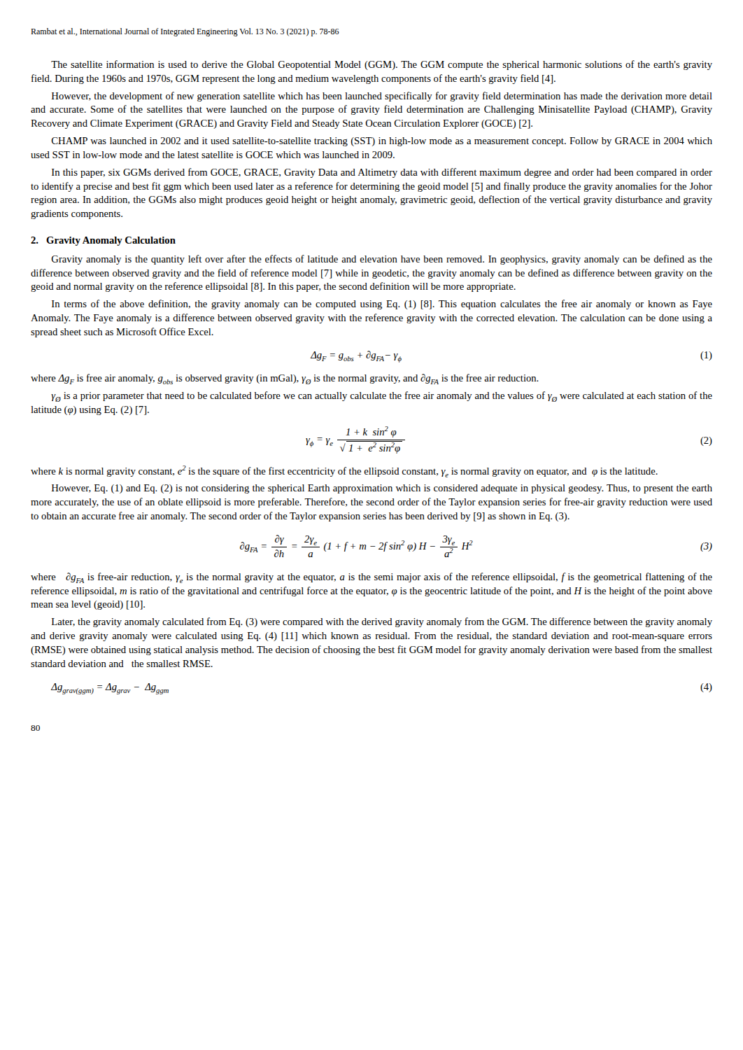Rambat et al., International Journal of Integrated Engineering Vol. 13 No. 3 (2021) p. 78-86
The satellite information is used to derive the Global Geopotential Model (GGM). The GGM compute the spherical harmonic solutions of the earth's gravity field. During the 1960s and 1970s, GGM represent the long and medium wavelength components of the earth's gravity field [4].
However, the development of new generation satellite which has been launched specifically for gravity field determination has made the derivation more detail and accurate. Some of the satellites that were launched on the purpose of gravity field determination are Challenging Minisatellite Payload (CHAMP), Gravity Recovery and Climate Experiment (GRACE) and Gravity Field and Steady State Ocean Circulation Explorer (GOCE) [2].
CHAMP was launched in 2002 and it used satellite-to-satellite tracking (SST) in high-low mode as a measurement concept. Follow by GRACE in 2004 which used SST in low-low mode and the latest satellite is GOCE which was launched in 2009.
In this paper, six GGMs derived from GOCE, GRACE, Gravity Data and Altimetry data with different maximum degree and order had been compared in order to identify a precise and best fit ggm which been used later as a reference for determining the geoid model [5] and finally produce the gravity anomalies for the Johor region area. In addition, the GGMs also might produces geoid height or height anomaly, gravimetric geoid, deflection of the vertical gravity disturbance and gravity gradients components.
2. Gravity Anomaly Calculation
Gravity anomaly is the quantity left over after the effects of latitude and elevation have been removed. In geophysics, gravity anomaly can be defined as the difference between observed gravity and the field of reference model [7] while in geodetic, the gravity anomaly can be defined as difference between gravity on the geoid and normal gravity on the reference ellipsoidal [8]. In this paper, the second definition will be more appropriate.
In terms of the above definition, the gravity anomaly can be computed using Eq. (1) [8]. This equation calculates the free air anomaly or known as Faye Anomaly. The Faye anomaly is a difference between observed gravity with the reference gravity with the corrected elevation. The calculation can be done using a spread sheet such as Microsoft Office Excel.
ΔgF = gobs + ∂gFA− γϕ
(1)
where ΔgF is free air anomaly, gobs is observed gravity (in mGal), γØ is the normal gravity, and ∂gFA is the free air reduction.
γØ is a prior parameter that need to be calculated before we can actually calculate the free air anomaly and the values of γØ were calculated at each station of the latitude (φ) using Eq. (2) [7].
γϕ = γe 1 + k sin2 φ √1 + e2 sin2φ
(2)
where k is normal gravity constant, e2 is the square of the first eccentricity of the ellipsoid constant, γe is normal gravity on equator, and φ is the latitude.
However, Eq. (1) and Eq. (2) is not considering the spherical Earth approximation which is considered adequate in physical geodesy. Thus, to present the earth more accurately, the use of an oblate ellipsoid is more preferable. Therefore, the second order of the Taylor expansion series for free-air gravity reduction were used to obtain an accurate free air anomaly. The second order of the Taylor expansion series has been derived by [9] as shown in Eq. (3).
∂gFA = ∂γ ∂h = 2γe a (1 + f + m − 2f sin2 φ) H − 3γe a2 H2
(3)
where ∂gFA is free-air reduction, γe is the normal gravity at the equator, a is the semi major axis of the reference ellipsoidal, f is the geometrical flattening of the reference ellipsoidal, m is ratio of the gravitational and centrifugal force at the equator, φ is the geocentric latitude of the point, and H is the height of the point above mean sea level (geoid) [10].
Later, the gravity anomaly calculated from Eq. (3) were compared with the derived gravity anomaly from the GGM. The difference between the gravity anomaly and derive gravity anomaly were calculated using Eq. (4) [11] which known as residual. From the residual, the standard deviation and root-mean-square errors (RMSE) were obtained using statical analysis method. The decision of choosing the best fit GGM model for gravity anomaly derivation were based from the smallest standard deviation and the smallest RMSE.
Δggrav(ggm) = Δggrav − Δgggm
(4)
80